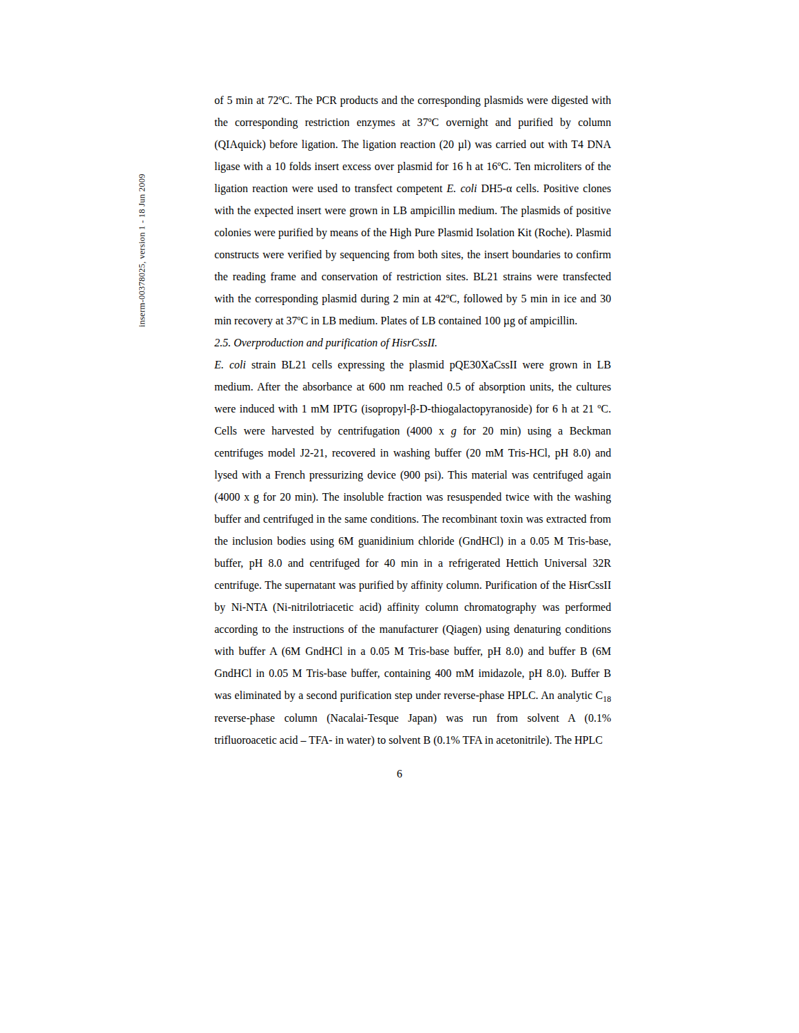inserm-00378025, version 1 - 18 Jun 2009
of 5 min at 72ºC. The PCR products and the corresponding plasmids were digested with the corresponding restriction enzymes at 37ºC overnight and purified by column (QIAquick) before ligation. The ligation reaction (20 µl) was carried out with T4 DNA ligase with a 10 folds insert excess over plasmid for 16 h at 16ºC. Ten microliters of the ligation reaction were used to transfect competent E. coli DH5-α cells. Positive clones with the expected insert were grown in LB ampicillin medium. The plasmids of positive colonies were purified by means of the High Pure Plasmid Isolation Kit (Roche). Plasmid constructs were verified by sequencing from both sites, the insert boundaries to confirm the reading frame and conservation of restriction sites. BL21 strains were transfected with the corresponding plasmid during 2 min at 42ºC, followed by 5 min in ice and 30 min recovery at 37ºC in LB medium. Plates of LB contained 100 µg of ampicillin.
2.5. Overproduction and purification of HisrCssII.
E. coli strain BL21 cells expressing the plasmid pQE30XaCssII were grown in LB medium. After the absorbance at 600 nm reached 0.5 of absorption units, the cultures were induced with 1 mM IPTG (isopropyl-β-D-thiogalactopyranoside) for 6 h at 21 ºC. Cells were harvested by centrifugation (4000 x g for 20 min) using a Beckman centrifuges model J2-21, recovered in washing buffer (20 mM Tris-HCl, pH 8.0) and lysed with a French pressurizing device (900 psi). This material was centrifuged again (4000 x g for 20 min). The insoluble fraction was resuspended twice with the washing buffer and centrifuged in the same conditions. The recombinant toxin was extracted from the inclusion bodies using 6M guanidinium chloride (GndHCl) in a 0.05 M Tris-base, buffer, pH 8.0 and centrifuged for 40 min in a refrigerated Hettich Universal 32R centrifuge. The supernatant was purified by affinity column. Purification of the HisrCssII by Ni-NTA (Ni-nitrilotriacetic acid) affinity column chromatography was performed according to the instructions of the manufacturer (Qiagen) using denaturing conditions with buffer A (6M GndHCl in a 0.05 M Tris-base buffer, pH 8.0) and buffer B (6M GndHCl in 0.05 M Tris-base buffer, containing 400 mM imidazole, pH 8.0). Buffer B was eliminated by a second purification step under reverse-phase HPLC. An analytic C18 reverse-phase column (Nacalai-Tesque Japan) was run from solvent A (0.1% trifluoroacetic acid – TFA- in water) to solvent B (0.1% TFA in acetonitrile). The HPLC
6